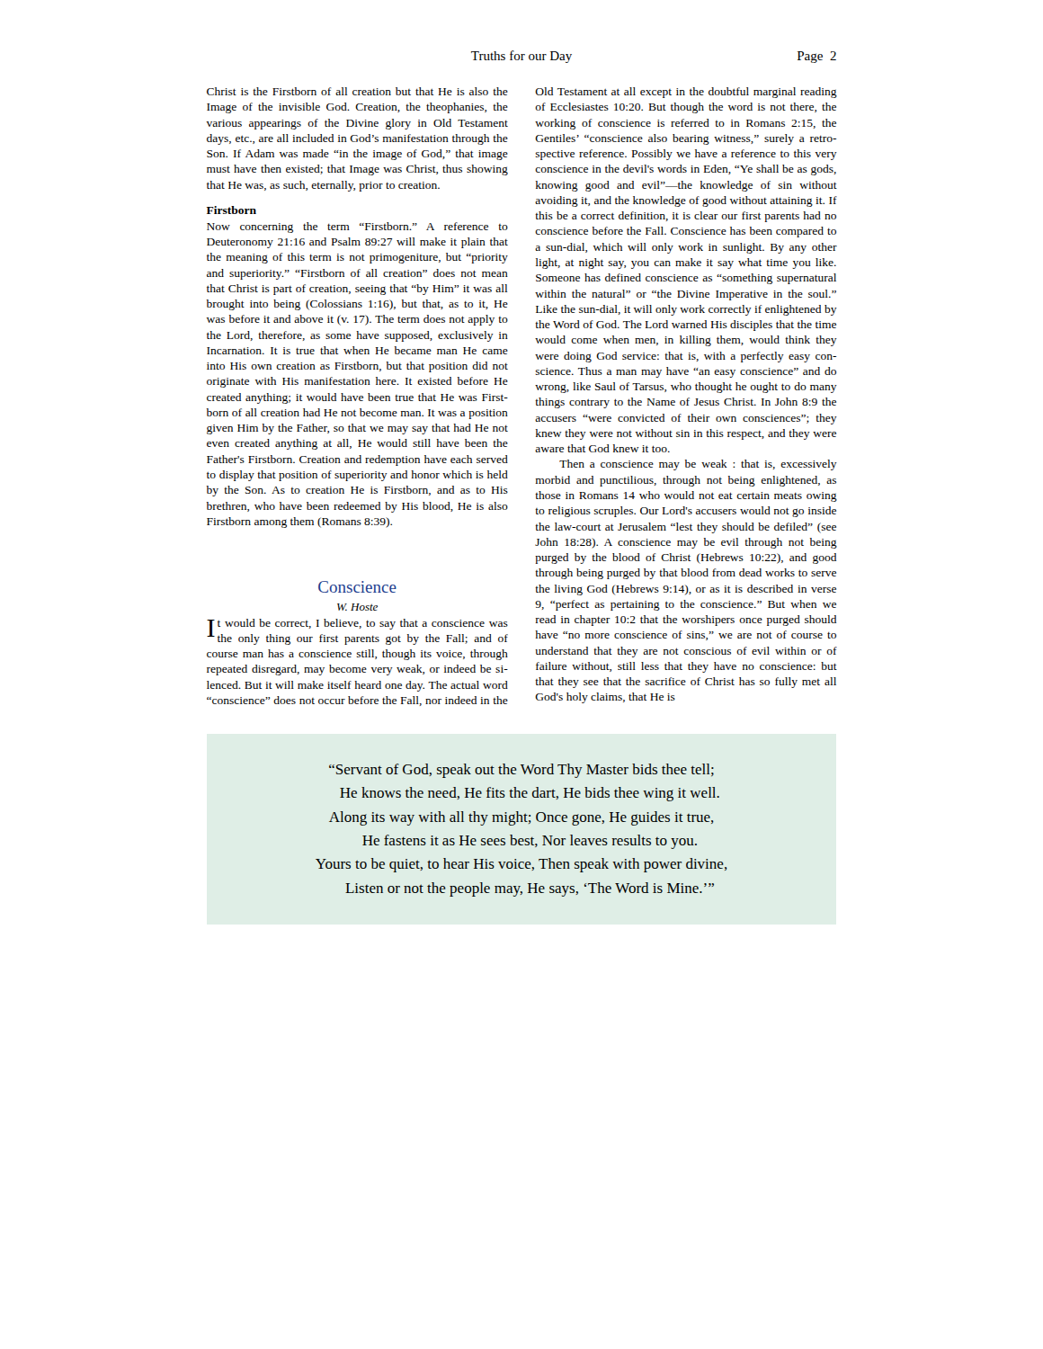Truths for our Day Page 2
Christ is the Firstborn of all creation but that He is also the Image of the invisible God. Creation, the theophanies, the various appearings of the Divine glory in Old Testament days, etc., are all included in God’s manifestation through the Son. If Adam was made “in the image of God,” that image must have then existed; that Image was Christ, thus showing that He was, as such, eternally, prior to creation.
Firstborn
Now concerning the term “Firstborn.” A reference to Deuteronomy 21:16 and Psalm 89:27 will make it plain that the meaning of this term is not primogeniture, but “priority and superiority.” “Firstborn of all creation” does not mean that Christ is part of creation, seeing that “by Him” it was all brought into being (Colossians 1:16), but that, as to it, He was before it and above it (v. 17). The term does not apply to the Lord, therefore, as some have supposed, exclusively in Incarnation. It is true that when He became man He came into His own creation as Firstborn, but that position did not originate with His manifestation here. It existed before He created anything; it would have been true that He was First-born of all creation had He not become man. It was a position given Him by the Father, so that we may say that had He not even created anything at all, He would still have been the Father's Firstborn. Creation and redemption have each served to display that position of superiority and honor which is held by the Son. As to creation He is Firstborn, and as to His brethren, who have been redeemed by His blood, He is also Firstborn among them (Romans 8:39).
Conscience
W. Hoste
It would be correct, I believe, to say that a conscience was the only thing our first parents got by the Fall; and of course man has a conscience still, though its voice, through repeated disregard, may become very weak, or indeed be silenced. But it will make itself heard one day. The actual word “conscience” does not occur before the Fall, nor indeed in the Old Testament at all except in the doubtful marginal reading of Ecclesiastes 10:20. But though the word is not there, the working of conscience is referred to in Romans 2:15, the Gentiles’ “conscience also bearing witness,” surely a retrospective reference. Possibly we have a reference to this very conscience in the devil's words in Eden, “Ye shall be as gods, knowing good and evil”—the knowledge of sin without avoiding it, and the knowledge of good without attaining it. If this be a correct definition, it is clear our first parents had no conscience before the Fall. Conscience has been compared to a sun-dial, which will only work in sunlight. By any other light, at night say, you can make it say what time you like. Someone has defined conscience as “something supernatural within the natural” or “the Divine Imperative in the soul.” Like the sun-dial, it will only work correctly if enlightened by the Word of God. The Lord warned His disciples that the time would come when men, in killing them, would think they were doing God service: that is, with a perfectly easy conscience. Thus a man may have “an easy conscience” and do wrong, like Saul of Tarsus, who thought he ought to do many things contrary to the Name of Jesus Christ. In John 8:9 the accusers “were convicted of their own consciences”; they knew they were not without sin in this respect, and they were aware that God knew it too.
Then a conscience may be weak : that is, excessively morbid and punctilious, through not being enlightened, as those in Romans 14 who would not eat certain meats owing to religious scruples. Our Lord's accusers would not go inside the law-court at Jerusalem “lest they should be defiled” (see John 18:28). A conscience may be evil through not being purged by the blood of Christ (Hebrews 10:22), and good through being purged by that blood from dead works to serve the living God (Hebrews 9:14), or as it is described in verse 9, “perfect as pertaining to the conscience.” But when we read in chapter 10:2 that the worshipers once purged should have “no more conscience of sins,” we are not of course to understand that they are not conscious of evil within or of failure without, still less that they have no conscience: but that they see that the sacrifice of Christ has so fully met all God's holy claims, that He is
“Servant of God, speak out the Word Thy Master bids thee tell;
He knows the need, He fits the dart, He bids thee wing it well.
Along its way with all thy might; Once gone, He guides it true,
He fastens it as He sees best, Nor leaves results to you.
Yours to be quiet, to hear His voice, Then speak with power divine,
Listen or not the people may, He says, ‘The Word is Mine.’”